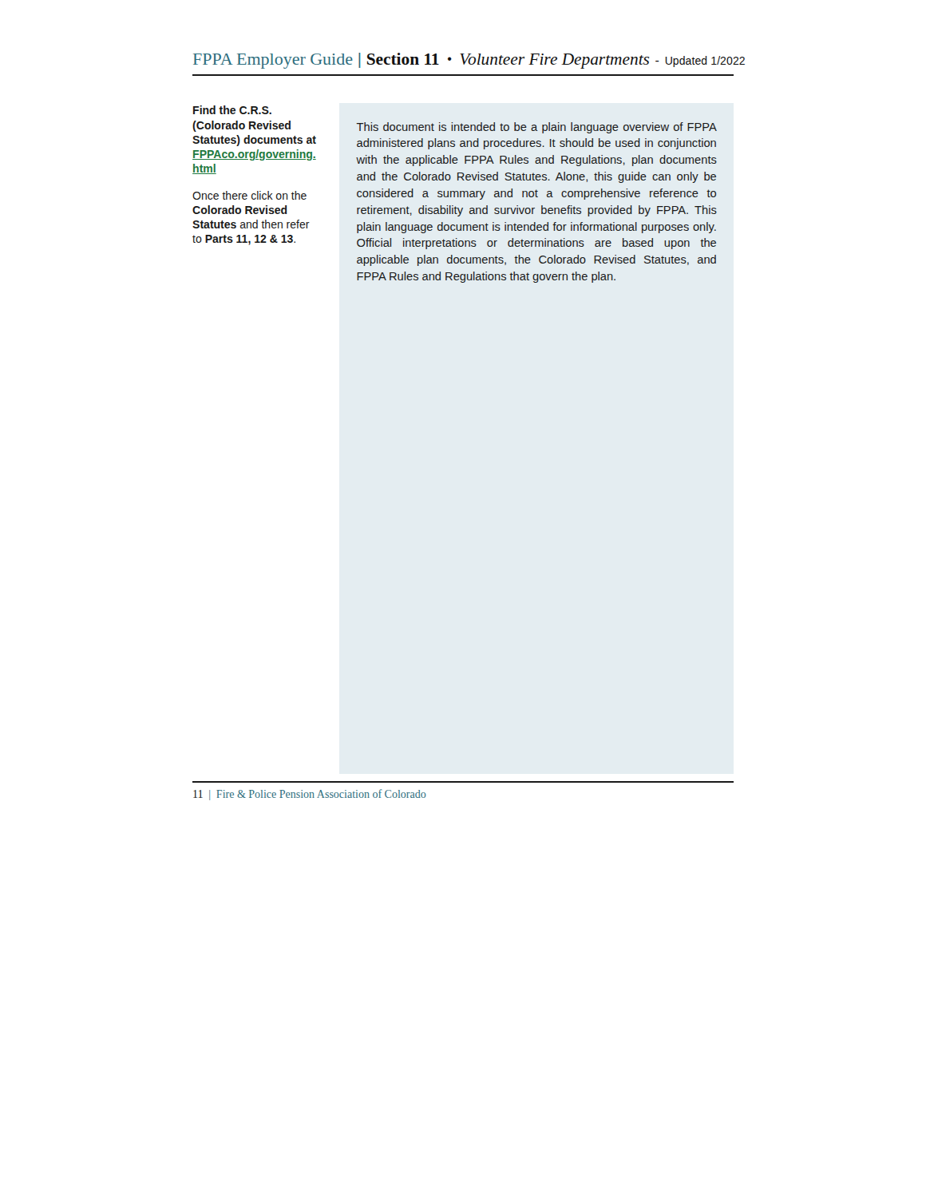FPPA Employer Guide|Section 11•Volunteer Fire Departments-Updated 1/2022
Find the C.R.S. (Colorado Revised Statutes) documents at FPPAco.org/governing.html
Once there click on the Colorado Revised Statutes and then refer to Parts 11, 12 & 13.
This document is intended to be a plain language overview of FPPA administered plans and procedures. It should be used in conjunction with the applicable FPPA Rules and Regulations, plan documents and the Colorado Revised Statutes. Alone, this guide can only be considered a summary and not a comprehensive reference to retirement, disability and survivor benefits provided by FPPA. This plain language document is intended for informational purposes only. Official interpretations or determinations are based upon the applicable plan documents, the Colorado Revised Statutes, and FPPA Rules and Regulations that govern the plan.
11|Fire & Police Pension Association of Colorado